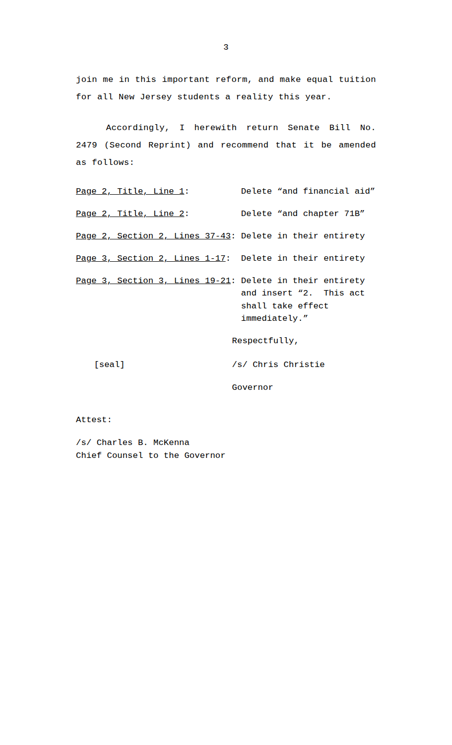3
join me in this important reform, and make equal tuition for all New Jersey students a reality this year.
Accordingly, I herewith return Senate Bill No. 2479 (Second Reprint) and recommend that it be amended as follows:
| Page 2, Title, Line 1 : | Delete “and financial aid” |
| Page 2, Title, Line 2 : | Delete “and chapter 71B” |
| Page 2, Section 2, Lines 37-43 : | Delete in their entirety |
| Page 3, Section 2, Lines 1-17 : | Delete in their entirety |
| Page 3, Section 3, Lines 19-21 : | Delete in their entirety and insert “2. This act shall take effect immediately.” |
Respectfully,
[seal]
/s/ Chris Christie
Governor
Attest:
/s/ Charles B. McKenna
Chief Counsel to the Governor